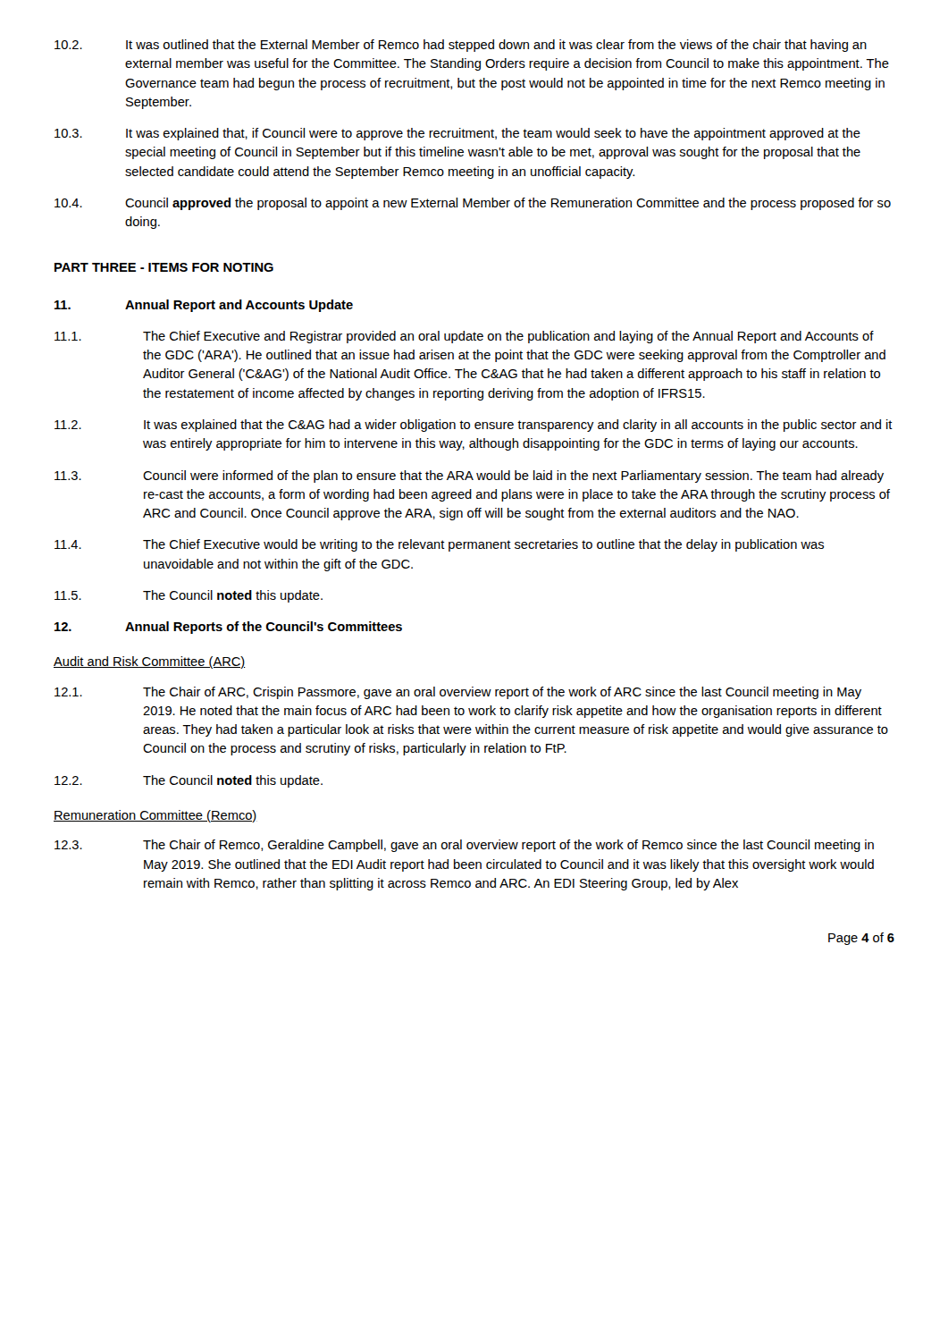10.2.
It was outlined that the External Member of Remco had stepped down and it was clear from the views of the chair that having an external member was useful for the Committee. The Standing Orders require a decision from Council to make this appointment. The Governance team had begun the process of recruitment, but the post would not be appointed in time for the next Remco meeting in September.
10.3.
It was explained that, if Council were to approve the recruitment, the team would seek to have the appointment approved at the special meeting of Council in September but if this timeline wasn't able to be met, approval was sought for the proposal that the selected candidate could attend the September Remco meeting in an unofficial capacity.
10.4.
Council approved the proposal to appoint a new External Member of the Remuneration Committee and the process proposed for so doing.
PART THREE - ITEMS FOR NOTING
11.
Annual Report and Accounts Update
11.1.
The Chief Executive and Registrar provided an oral update on the publication and laying of the Annual Report and Accounts of the GDC ('ARA'). He outlined that an issue had arisen at the point that the GDC were seeking approval from the Comptroller and Auditor General ('C&AG') of the National Audit Office. The C&AG that he had taken a different approach to his staff in relation to the restatement of income affected by changes in reporting deriving from the adoption of IFRS15.
11.2.
It was explained that the C&AG had a wider obligation to ensure transparency and clarity in all accounts in the public sector and it was entirely appropriate for him to intervene in this way, although disappointing for the GDC in terms of laying our accounts.
11.3.
Council were informed of the plan to ensure that the ARA would be laid in the next Parliamentary session. The team had already re-cast the accounts, a form of wording had been agreed and plans were in place to take the ARA through the scrutiny process of ARC and Council. Once Council approve the ARA, sign off will be sought from the external auditors and the NAO.
11.4.
The Chief Executive would be writing to the relevant permanent secretaries to outline that the delay in publication was unavoidable and not within the gift of the GDC.
11.5.
The Council noted this update.
12.
Annual Reports of the Council's Committees
Audit and Risk Committee (ARC)
12.1.
The Chair of ARC, Crispin Passmore, gave an oral overview report of the work of ARC since the last Council meeting in May 2019. He noted that the main focus of ARC had been to work to clarify risk appetite and how the organisation reports in different areas. They had taken a particular look at risks that were within the current measure of risk appetite and would give assurance to Council on the process and scrutiny of risks, particularly in relation to FtP.
12.2.
The Council noted this update.
Remuneration Committee (Remco)
12.3.
The Chair of Remco, Geraldine Campbell, gave an oral overview report of the work of Remco since the last Council meeting in May 2019. She outlined that the EDI Audit report had been circulated to Council and it was likely that this oversight work would remain with Remco, rather than splitting it across Remco and ARC. An EDI Steering Group, led by Alex
Page 4 of 6